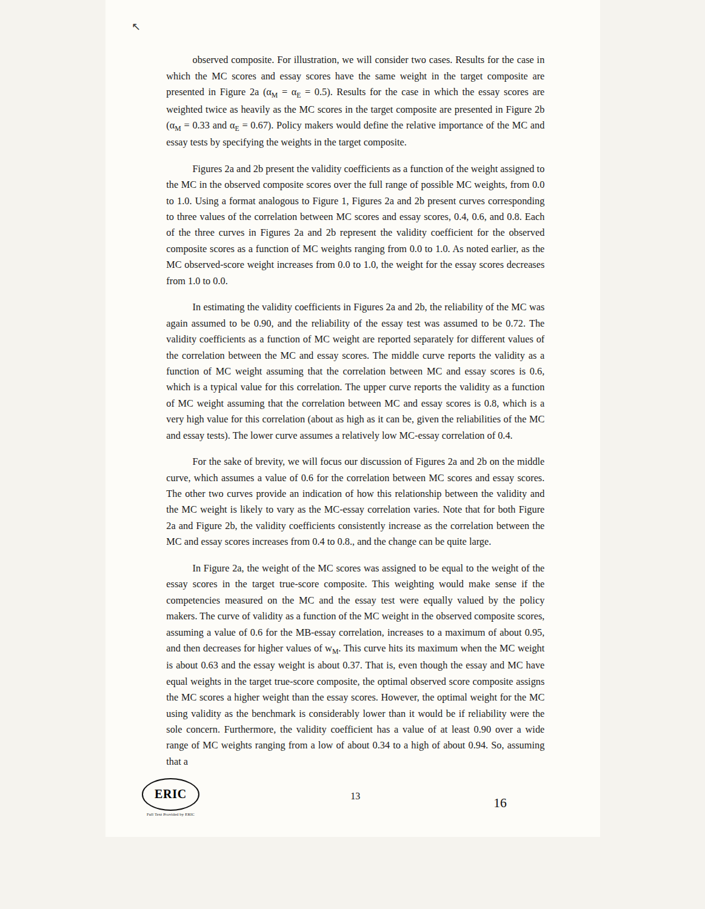observed composite. For illustration, we will consider two cases. Results for the case in which the MC scores and essay scores have the same weight in the target composite are presented in Figure 2a (αM = αE = 0.5). Results for the case in which the essay scores are weighted twice as heavily as the MC scores in the target composite are presented in Figure 2b (αM = 0.33 and αE = 0.67). Policy makers would define the relative importance of the MC and essay tests by specifying the weights in the target composite.
Figures 2a and 2b present the validity coefficients as a function of the weight assigned to the MC in the observed composite scores over the full range of possible MC weights, from 0.0 to 1.0. Using a format analogous to Figure 1, Figures 2a and 2b present curves corresponding to three values of the correlation between MC scores and essay scores, 0.4, 0.6, and 0.8. Each of the three curves in Figures 2a and 2b represent the validity coefficient for the observed composite scores as a function of MC weights ranging from 0.0 to 1.0. As noted earlier, as the MC observed-score weight increases from 0.0 to 1.0, the weight for the essay scores decreases from 1.0 to 0.0.
In estimating the validity coefficients in Figures 2a and 2b, the reliability of the MC was again assumed to be 0.90, and the reliability of the essay test was assumed to be 0.72. The validity coefficients as a function of MC weight are reported separately for different values of the correlation between the MC and essay scores. The middle curve reports the validity as a function of MC weight assuming that the correlation between MC and essay scores is 0.6, which is a typical value for this correlation. The upper curve reports the validity as a function of MC weight assuming that the correlation between MC and essay scores is 0.8, which is a very high value for this correlation (about as high as it can be, given the reliabilities of the MC and essay tests). The lower curve assumes a relatively low MC-essay correlation of 0.4.
For the sake of brevity, we will focus our discussion of Figures 2a and 2b on the middle curve, which assumes a value of 0.6 for the correlation between MC scores and essay scores. The other two curves provide an indication of how this relationship between the validity and the MC weight is likely to vary as the MC-essay correlation varies. Note that for both Figure 2a and Figure 2b, the validity coefficients consistently increase as the correlation between the MC and essay scores increases from 0.4 to 0.8., and the change can be quite large.
In Figure 2a, the weight of the MC scores was assigned to be equal to the weight of the essay scores in the target true-score composite. This weighting would make sense if the competencies measured on the MC and the essay test were equally valued by the policy makers. The curve of validity as a function of the MC weight in the observed composite scores, assuming a value of 0.6 for the MB-essay correlation, increases to a maximum of about 0.95, and then decreases for higher values of wM. This curve hits its maximum when the MC weight is about 0.63 and the essay weight is about 0.37. That is, even though the essay and MC have equal weights in the target true-score composite, the optimal observed score composite assigns the MC scores a higher weight than the essay scores. However, the optimal weight for the MC using validity as the benchmark is considerably lower than it would be if reliability were the sole concern. Furthermore, the validity coefficient has a value of at least 0.90 over a wide range of MC weights ranging from a low of about 0.34 to a high of about 0.94. So, assuming that a
13
ERIC Full Text Provided by ERIC
16